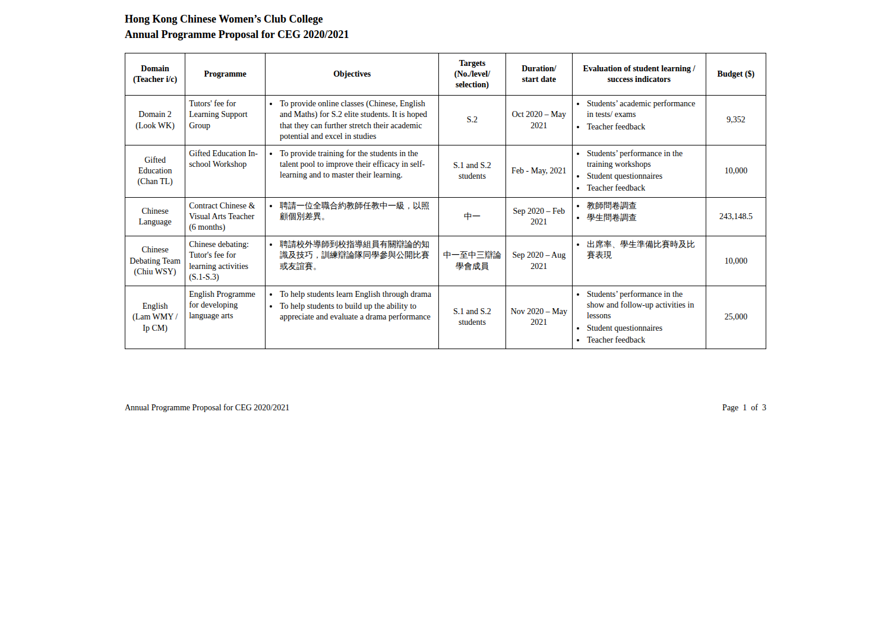Hong Kong Chinese Women’s Club College
Annual Programme Proposal for CEG 2020/2021
| Domain (Teacher i/c) | Programme | Objectives | Targets (No./level/ selection) | Duration/ start date | Evaluation of student learning / success indicators | Budget ($) |
| --- | --- | --- | --- | --- | --- | --- |
| Domain 2 (Look WK) | Tutors' fee for Learning Support Group | To provide online classes (Chinese, English and Maths) for S.2 elite students. It is hoped that they can further stretch their academic potential and excel in studies | S.2 | Oct 2020 – May 2021 | Students’ academic performance in tests/ exams Teacher feedback | 9,352 |
| Gifted Education (Chan TL) | Gifted Education In-school Workshop | To provide training for the students in the talent pool to improve their efficacy in self-learning and to master their learning. | S.1 and S.2 students | Feb - May, 2021 | Students’ performance in the training workshops Student questionnaires Teacher feedback | 10,000 |
| Chinese Language | Contract Chinese & Visual Arts Teacher (6 months) | 聘請一位全職合約教師任教中一級，以照顧個別差異。 | 中一 | Sep 2020 – Feb 2021 | 教師問卷調查 學生問卷調查 | 243,148.5 |
| Chinese Debating Team (Chiu WSY) | Chinese debating: Tutor's fee for learning activities (S.1-S.3) | 聘請校外導師到校指導組員有關辯論的知識及技巧，訓練辯論隊同學參與公開比賽或友誼賽。 | 中一至中三辯論學會成員 | Sep 2020 – Aug 2021 | 出席率、學生準備比賽時及比賽表現 | 10,000 |
| English (Lam WMY / Ip CM) | English Programme for developing language arts | To help students learn English through drama To help students to build up the ability to appreciate and evaluate a drama performance | S.1 and S.2 students | Nov 2020 – May 2021 | Students’ performance in the show and follow-up activities in lessons Student questionnaires Teacher feedback | 25,000 |
Annual Programme Proposal for CEG 2020/2021 Page 1 of 3